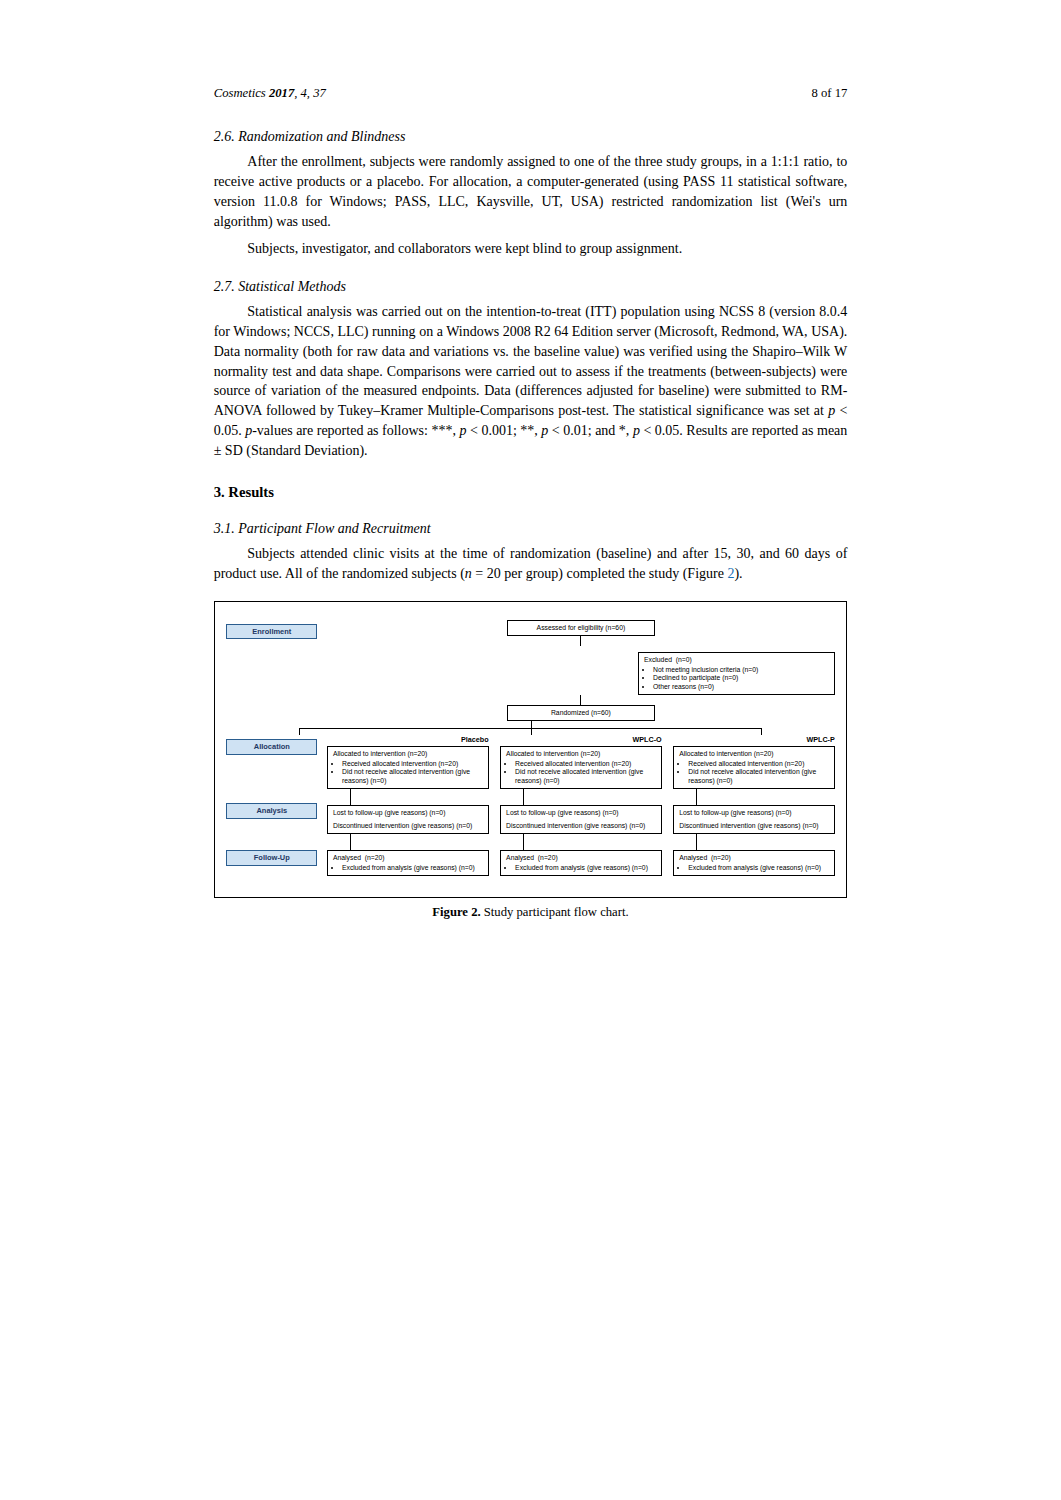Cosmetics 2017, 4, 37
8 of 17
2.6. Randomization and Blindness
After the enrollment, subjects were randomly assigned to one of the three study groups, in a 1:1:1 ratio, to receive active products or a placebo. For allocation, a computer-generated (using PASS 11 statistical software, version 11.0.8 for Windows; PASS, LLC, Kaysville, UT, USA) restricted randomization list (Wei's urn algorithm) was used.
Subjects, investigator, and collaborators were kept blind to group assignment.
2.7. Statistical Methods
Statistical analysis was carried out on the intention-to-treat (ITT) population using NCSS 8 (version 8.0.4 for Windows; NCCS, LLC) running on a Windows 2008 R2 64 Edition server (Microsoft, Redmond, WA, USA). Data normality (both for raw data and variations vs. the baseline value) was verified using the Shapiro–Wilk W normality test and data shape. Comparisons were carried out to assess if the treatments (between-subjects) were source of variation of the measured endpoints. Data (differences adjusted for baseline) were submitted to RM-ANOVA followed by Tukey–Kramer Multiple-Comparisons post-test. The statistical significance was set at p < 0.05. p-values are reported as follows: ***, p < 0.001; **, p < 0.01; and *, p < 0.05. Results are reported as mean ± SD (Standard Deviation).
3. Results
3.1. Participant Flow and Recruitment
Subjects attended clinic visits at the time of randomization (baseline) and after 15, 30, and 60 days of product use. All of the randomized subjects (n = 20 per group) completed the study (Figure 2).
Enrollment
Assessed for eligibility (n=60)
Excluded (n=0)
Not meeting inclusion criteria (n=0)
Declined to participate (n=0)
Other reasons (n=0)
Randomized (n=60)
Allocation
Placebo
Allocated to intervention (n=20)
Received allocated intervention (n=20)
Did not receive allocated intervention (give reasons) (n=0)
WPLC-O
Allocated to intervention (n=20)
Received allocated intervention (n=20)
Did not receive allocated intervention (give reasons) (n=0)
WPLC-P
Allocated to intervention (n=20)
Received allocated intervention (n=20)
Did not receive allocated intervention (give reasons) (n=0)
Analysis
Lost to follow-up (give reasons) (n=0)
Discontinued intervention (give reasons) (n=0)
Lost to follow-up (give reasons) (n=0)
Discontinued intervention (give reasons) (n=0)
Lost to follow-up (give reasons) (n=0)
Discontinued intervention (give reasons) (n=0)
Follow-Up
Analysed (n=20)
Excluded from analysis (give reasons) (n=0)
Analysed (n=20)
Excluded from analysis (give reasons) (n=0)
Analysed (n=20)
Excluded from analysis (give reasons) (n=0)
Figure 2. Study participant flow chart.